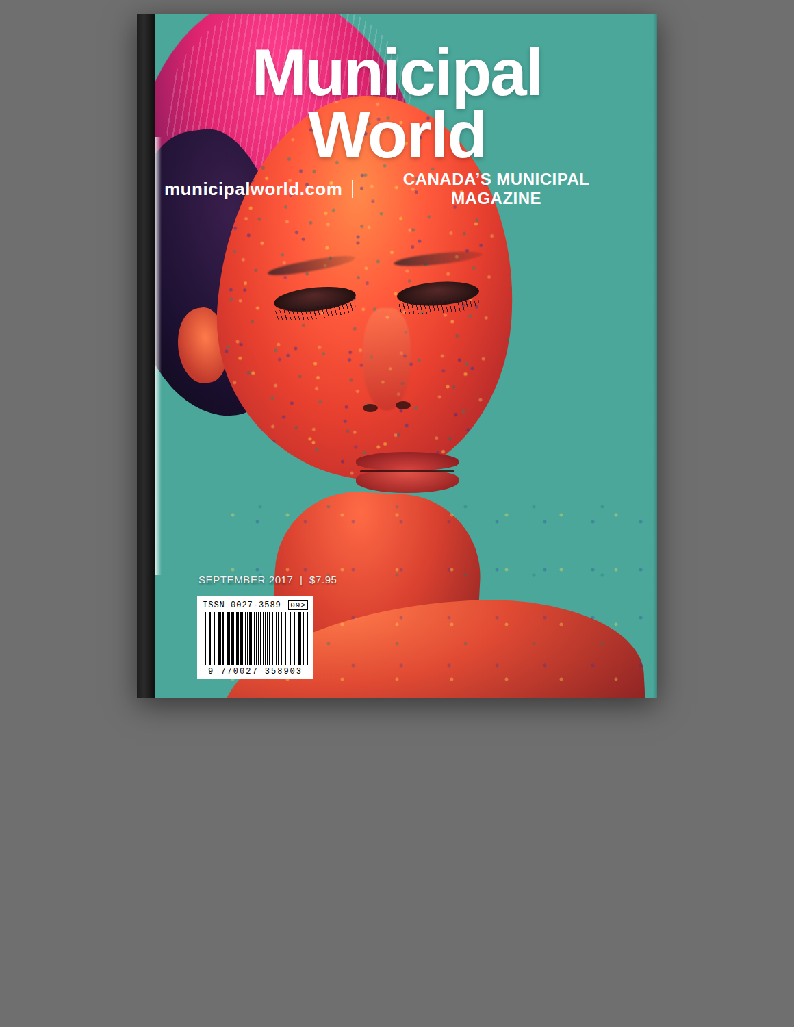Municipal World
municipalworld.com CANADA’S MUNICIPAL MAGAZINE
SEPTEMBER 2017 | $7.95
ISSN 0027-3589 09>
9 770027 358903